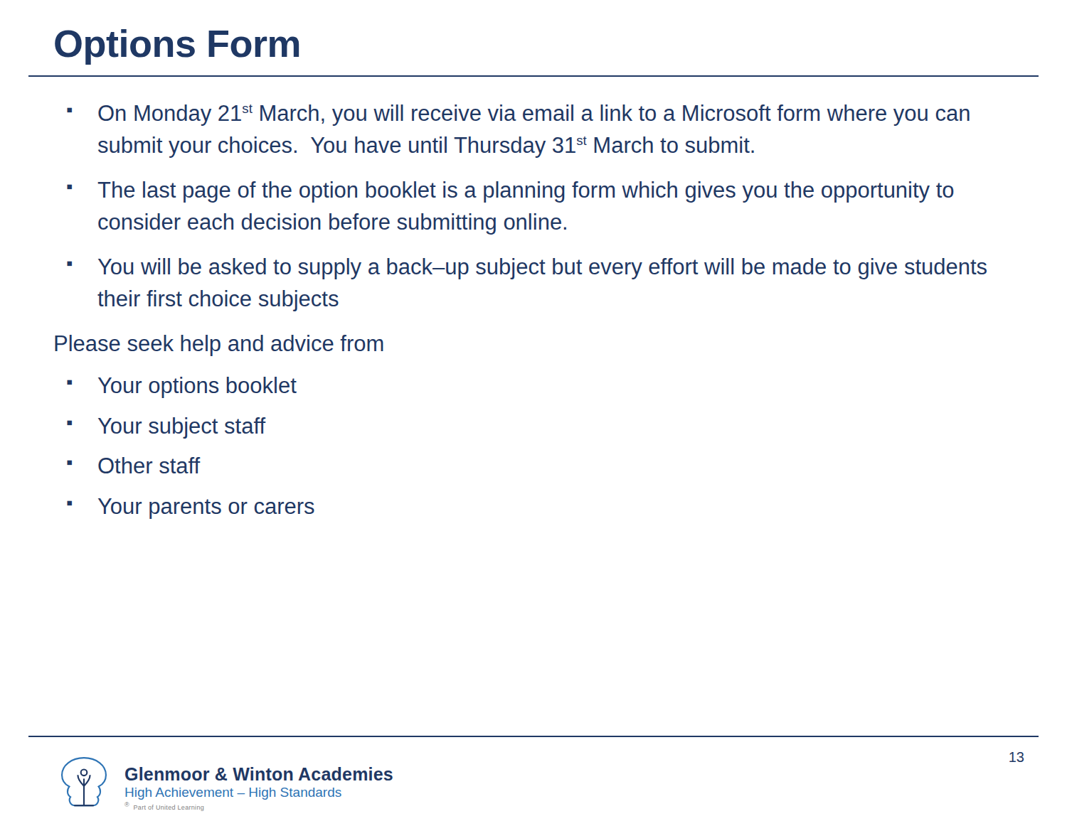Options Form
On Monday 21st March, you will receive via email a link to a Microsoft form where you can submit your choices. You have until Thursday 31st March to submit.
The last page of the option booklet is a planning form which gives you the opportunity to consider each decision before submitting online.
You will be asked to supply a back–up subject but every effort will be made to give students their first choice subjects
Please seek help and advice from
Your options booklet
Your subject staff
Other staff
Your parents or carers
Glenmoor & Winton Academies
High Achievement – High Standards
® Part of United Learning
13